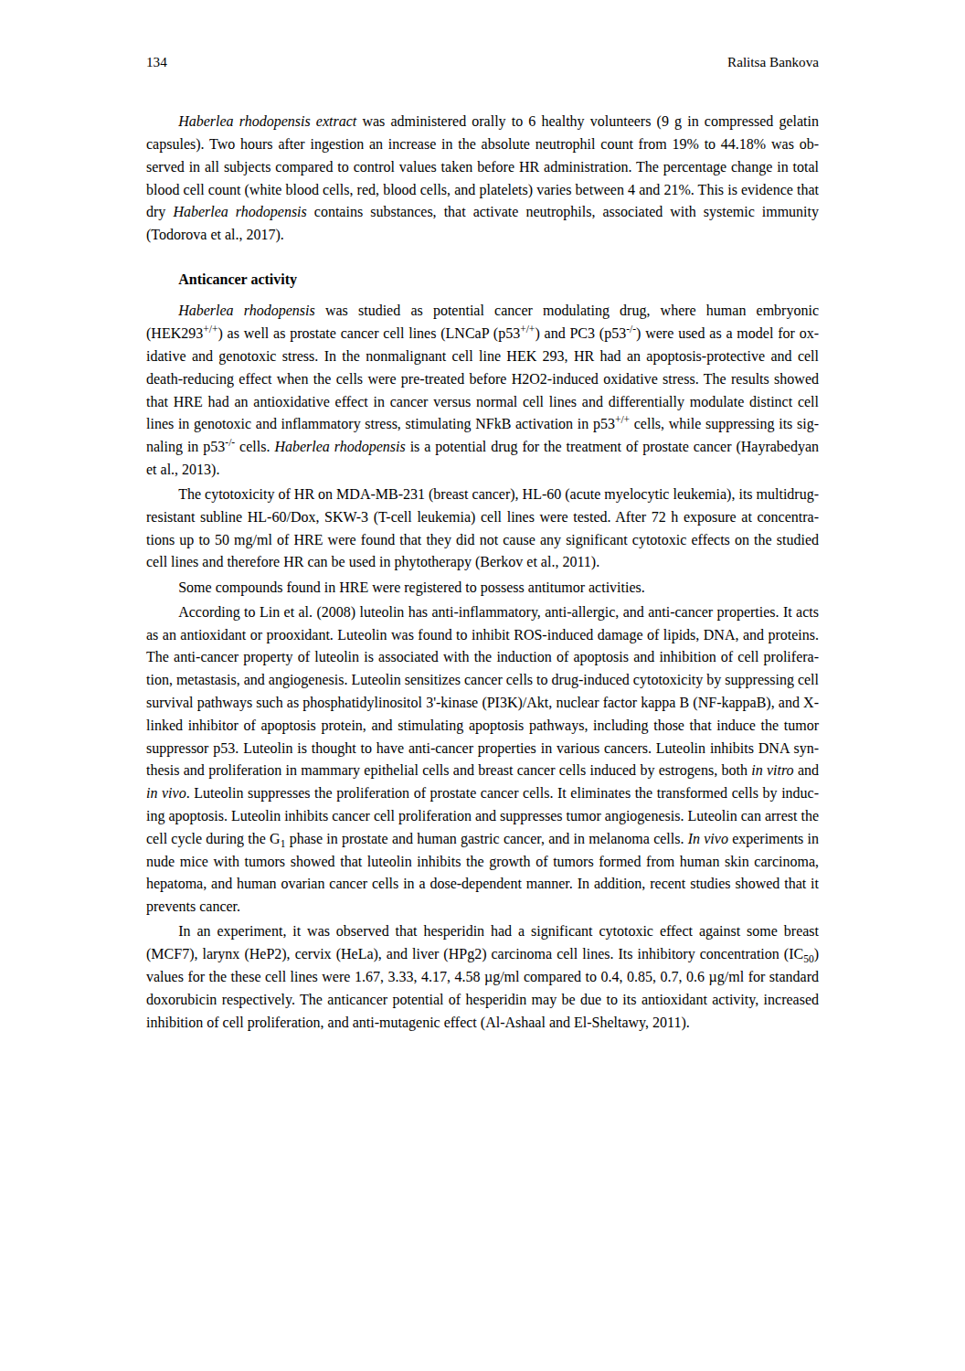134 Ralitsa Bankova
Haberlea rhodopensis extract was administered orally to 6 healthy volunteers (9 g in compressed gelatin capsules). Two hours after ingestion an increase in the absolute neutrophil count from 19% to 44.18% was observed in all subjects compared to control values taken before HR administration. The percentage change in total blood cell count (white blood cells, red, blood cells, and platelets) varies between 4 and 21%. This is evidence that dry Haberlea rhodopensis contains substances, that activate neutrophils, associated with systemic immunity (Todorova et al., 2017).
Anticancer activity
Haberlea rhodopensis was studied as potential cancer modulating drug, where human embryonic (HEK293+/+) as well as prostate cancer cell lines (LNCaP (p53+/+) and PC3 (p53-/-) were used as a model for oxidative and genotoxic stress. In the nonmalignant cell line HEK 293, HR had an apoptosis-protective and cell death-reducing effect when the cells were pre-treated before H2O2-induced oxidative stress. The results showed that HRE had an antioxidative effect in cancer versus normal cell lines and differentially modulate distinct cell lines in genotoxic and inflammatory stress, stimulating NFkB activation in p53+/+ cells, while suppressing its signaling in p53-/- cells. Haberlea rhodopensis is a potential drug for the treatment of prostate cancer (Hayrabedyan et al., 2013).
The cytotoxicity of HR on MDA-MB-231 (breast cancer), HL-60 (acute myelocytic leukemia), its multidrug-resistant subline HL-60/Dox, SKW-3 (T-cell leukemia) cell lines were tested. After 72 h exposure at concentrations up to 50 mg/ml of HRE were found that they did not cause any significant cytotoxic effects on the studied cell lines and therefore HR can be used in phytotherapy (Berkov et al., 2011).
Some compounds found in HRE were registered to possess antitumor activities.
According to Lin et al. (2008) luteolin has anti-inflammatory, anti-allergic, and anti-cancer properties. It acts as an antioxidant or prooxidant. Luteolin was found to inhibit ROS-induced damage of lipids, DNA, and proteins. The anti-cancer property of luteolin is associated with the induction of apoptosis and inhibition of cell proliferation, metastasis, and angiogenesis. Luteolin sensitizes cancer cells to drug-induced cytotoxicity by suppressing cell survival pathways such as phosphatidylinositol 3'-kinase (PI3K)/Akt, nuclear factor kappa B (NF-kappaB), and X-linked inhibitor of apoptosis protein, and stimulating apoptosis pathways, including those that induce the tumor suppressor p53. Luteolin is thought to have anti-cancer properties in various cancers. Luteolin inhibits DNA synthesis and proliferation in mammary epithelial cells and breast cancer cells induced by estrogens, both in vitro and in vivo. Luteolin suppresses the proliferation of prostate cancer cells. It eliminates the transformed cells by inducing apoptosis. Luteolin inhibits cancer cell proliferation and suppresses tumor angiogenesis. Luteolin can arrest the cell cycle during the G1 phase in prostate and human gastric cancer, and in melanoma cells. In vivo experiments in nude mice with tumors showed that luteolin inhibits the growth of tumors formed from human skin carcinoma, hepatoma, and human ovarian cancer cells in a dose-dependent manner. In addition, recent studies showed that it prevents cancer.
In an experiment, it was observed that hesperidin had a significant cytotoxic effect against some breast (MCF7), larynx (HeP2), cervix (HeLa), and liver (HPg2) carcinoma cell lines. Its inhibitory concentration (IC50) values for the these cell lines were 1.67, 3.33, 4.17, 4.58 µg/ml compared to 0.4, 0.85, 0.7, 0.6 µg/ml for standard doxorubicin respectively. The anticancer potential of hesperidin may be due to its antioxidant activity, increased inhibition of cell proliferation, and anti-mutagenic effect (Al-Ashaal and El-Sheltawy, 2011).